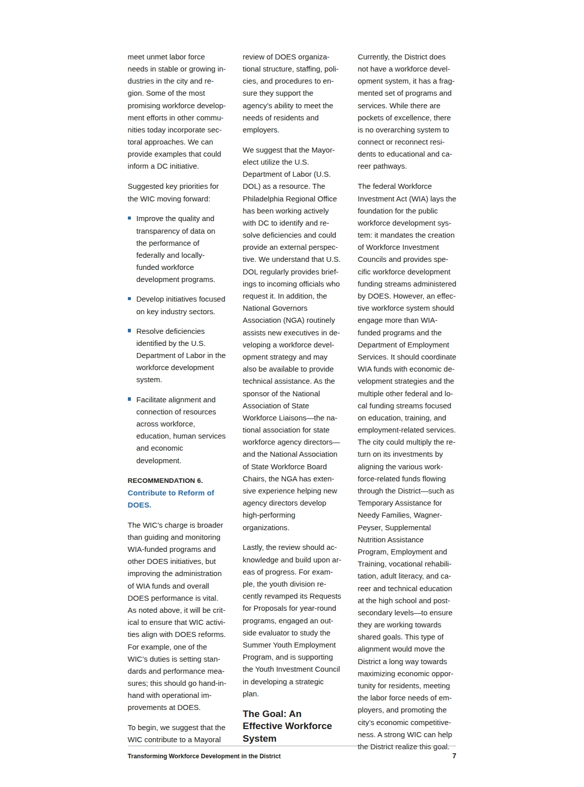meet unmet labor force needs in stable or growing industries in the city and region. Some of the most promising workforce development efforts in other communities today incorporate sectoral approaches. We can provide examples that could inform a DC initiative.
Suggested key priorities for the WIC moving forward:
Improve the quality and transparency of data on the performance of federally and locally-funded workforce development programs.
Develop initiatives focused on key industry sectors.
Resolve deficiencies identified by the U.S. Department of Labor in the workforce development system.
Facilitate alignment and connection of resources across workforce, education, human services and economic development.
Recommendation 6. Contribute to Reform of DOES.
The WIC’s charge is broader than guiding and monitoring WIA-funded programs and other DOES initiatives, but improving the administration of WIA funds and overall DOES performance is vital. As noted above, it will be critical to ensure that WIC activities align with DOES reforms. For example, one of the WIC’s duties is setting standards and performance measures; this should go hand-in-hand with operational improvements at DOES.
To begin, we suggest that the WIC contribute to a Mayoral review of DOES organizational structure, staffing, policies, and procedures to ensure they support the agency’s ability to meet the needs of residents and employers.
We suggest that the Mayor-elect utilize the U.S. Department of Labor (U.S. DOL) as a resource. The Philadelphia Regional Office has been working actively with DC to identify and resolve deficiencies and could provide an external perspective. We understand that U.S. DOL regularly provides briefings to incoming officials who request it. In addition, the National Governors Association (NGA) routinely assists new executives in developing a workforce development strategy and may also be available to provide technical assistance. As the sponsor of the National Association of State Workforce Liaisons—the national association for state workforce agency directors—and the National Association of State Workforce Board Chairs, the NGA has extensive experience helping new agency directors develop high-performing organizations.
Lastly, the review should acknowledge and build upon areas of progress. For example, the youth division recently revamped its Requests for Proposals for year-round programs, engaged an outside evaluator to study the Summer Youth Employment Program, and is supporting the Youth Investment Council in developing a strategic plan.
The Goal: An Effective Workforce System
Currently, the District does not have a workforce development system, it has a fragmented set of programs and services. While there are pockets of excellence, there is no overarching system to connect or reconnect residents to educational and career pathways.
The federal Workforce Investment Act (WIA) lays the foundation for the public workforce development system: it mandates the creation of Workforce Investment Councils and provides specific workforce development funding streams administered by DOES. However, an effective workforce system should engage more than WIA-funded programs and the Department of Employment Services. It should coordinate WIA funds with economic development strategies and the multiple other federal and local funding streams focused on education, training, and employment-related services. The city could multiply the return on its investments by aligning the various workforce-related funds flowing through the District—such as Temporary Assistance for Needy Families, Wagner-Peyser, Supplemental Nutrition Assistance Program, Employment and Training, vocational rehabilitation, adult literacy, and career and technical education at the high school and post-secondary levels—to ensure they are working towards shared goals. This type of alignment would move the District a long way towards maximizing economic opportunity for residents, meeting the labor force needs of employers, and promoting the city’s economic competitiveness. A strong WIC can help the District realize this goal.
Transforming Workforce Development in the District 7